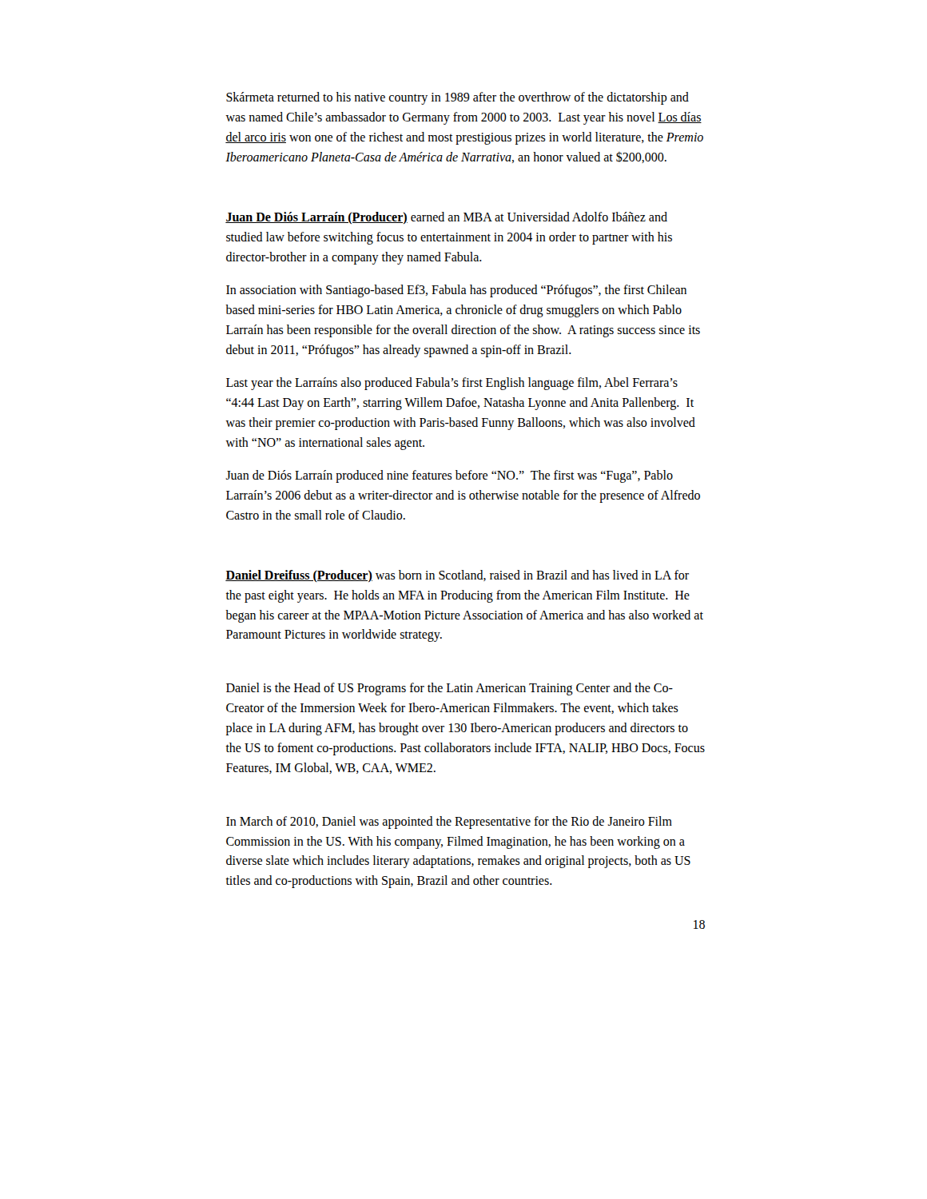Skármeta returned to his native country in 1989 after the overthrow of the dictatorship and was named Chile’s ambassador to Germany from 2000 to 2003. Last year his novel Los días del arco iris won one of the richest and most prestigious prizes in world literature, the Premio Iberoamericano Planeta-Casa de América de Narrativa, an honor valued at $200,000.
Juan De Diós Larraín (Producer) earned an MBA at Universidad Adolfo Ibáñez and studied law before switching focus to entertainment in 2004 in order to partner with his director-brother in a company they named Fabula.
In association with Santiago-based Ef3, Fabula has produced “Prófugos”, the first Chilean based mini-series for HBO Latin America, a chronicle of drug smugglers on which Pablo Larraín has been responsible for the overall direction of the show. A ratings success since its debut in 2011, “Prófugos” has already spawned a spin-off in Brazil.
Last year the Larraíns also produced Fabula’s first English language film, Abel Ferrara’s “4:44 Last Day on Earth”, starring Willem Dafoe, Natasha Lyonne and Anita Pallenberg. It was their premier co-production with Paris-based Funny Balloons, which was also involved with “NO” as international sales agent.
Juan de Diós Larraín produced nine features before “NO.” The first was “Fuga”, Pablo Larraín’s 2006 debut as a writer-director and is otherwise notable for the presence of Alfredo Castro in the small role of Claudio.
Daniel Dreifuss (Producer) was born in Scotland, raised in Brazil and has lived in LA for the past eight years. He holds an MFA in Producing from the American Film Institute. He began his career at the MPAA-Motion Picture Association of America and has also worked at Paramount Pictures in worldwide strategy.
Daniel is the Head of US Programs for the Latin American Training Center and the Co-Creator of the Immersion Week for Ibero-American Filmmakers. The event, which takes place in LA during AFM, has brought over 130 Ibero-American producers and directors to the US to foment co-productions. Past collaborators include IFTA, NALIP, HBO Docs, Focus Features, IM Global, WB, CAA, WME2.
In March of 2010, Daniel was appointed the Representative for the Rio de Janeiro Film Commission in the US. With his company, Filmed Imagination, he has been working on a diverse slate which includes literary adaptations, remakes and original projects, both as US titles and co-productions with Spain, Brazil and other countries.
18